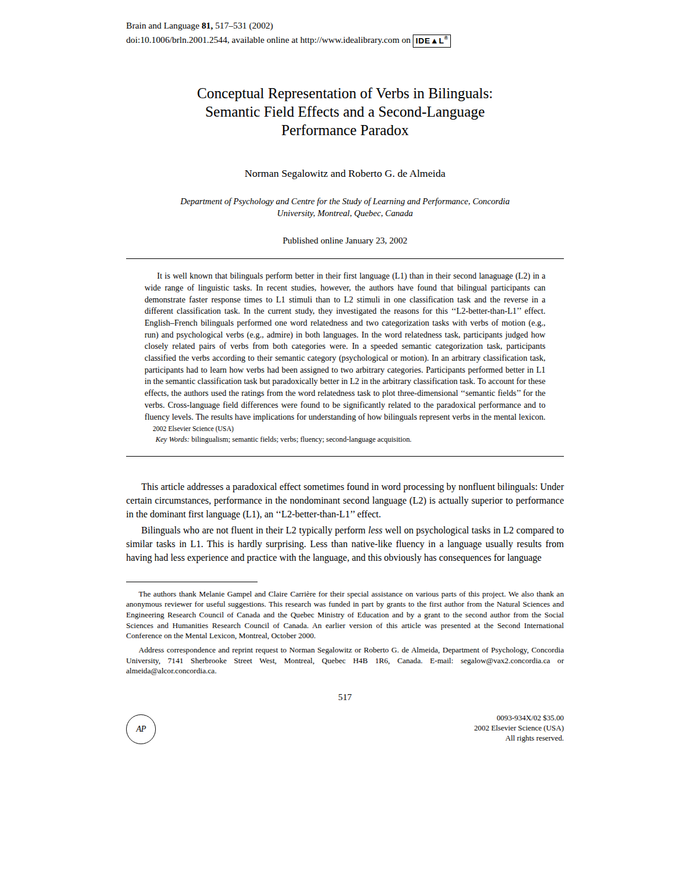Brain and Language 81, 517–531 (2002)
doi:10.1006/brln.2001.2544, available online at http://www.idealibrary.com on IDE▲L®
Conceptual Representation of Verbs in Bilinguals:
Semantic Field Effects and a Second-Language
Performance Paradox
Norman Segalowitz and Roberto G. de Almeida
Department of Psychology and Centre for the Study of Learning and Performance, Concordia
University, Montreal, Quebec, Canada
Published online January 23, 2002
It is well known that bilinguals perform better in their first language (L1) than in their second lanaguage (L2) in a wide range of linguistic tasks. In recent studies, however, the authors have found that bilingual participants can demonstrate faster response times to L1 stimuli than to L2 stimuli in one classification task and the reverse in a different classification task. In the current study, they investigated the reasons for this ‘‘L2-better-than-L1’’ effect. English–French bilinguals performed one word relatedness and two categorization tasks with verbs of motion (e.g., run) and psychological verbs (e.g., admire) in both languages. In the word relatedness task, participants judged how closely related pairs of verbs from both categories were. In a speeded semantic categorization task, participants classified the verbs according to their semantic category (psychological or motion). In an arbitrary classification task, participants had to learn how verbs had been assigned to two arbitrary categories. Participants performed better in L1 in the semantic classification task but paradoxically better in L2 in the arbitrary classification task. To account for these effects, the authors used the ratings from the word relatedness task to plot three-dimensional ‘‘semantic fields’’ for the verbs. Cross-language field differences were found to be significantly related to the paradoxical performance and to fluency levels. The results have implications for understanding of how bilinguals represent verbs in the mental lexicon. 2002 Elsevier Science (USA)
Key Words: bilingualism; semantic fields; verbs; fluency; second-language acquisition.
This article addresses a paradoxical effect sometimes found in word processing by nonfluent bilinguals: Under certain circumstances, performance in the nondominant second language (L2) is actually superior to performance in the dominant first language (L1), an ‘‘L2-better-than-L1’’ effect.
Bilinguals who are not fluent in their L2 typically perform less well on psychological tasks in L2 compared to similar tasks in L1. This is hardly surprising. Less than native-like fluency in a language usually results from having had less experience and practice with the language, and this obviously has consequences for language
The authors thank Melanie Gampel and Claire Carrière for their special assistance on various parts of this project. We also thank an anonymous reviewer for useful suggestions. This research was funded in part by grants to the first author from the Natural Sciences and Engineering Research Council of Canada and the Quebec Ministry of Education and by a grant to the second author from the Social Sciences and Humanities Research Council of Canada. An earlier version of this article was presented at the Second International Conference on the Mental Lexicon, Montreal, October 2000.
Address correspondence and reprint request to Norman Segalowitz or Roberto G. de Almeida, Department of Psychology, Concordia University, 7141 Sherbrooke Street West, Montreal, Quebec H4B 1R6, Canada. E-mail: segalow@vax2.concordia.ca or almeida@alcor.concordia.ca.
517
AP
0093-934X/02 $35.00
2002 Elsevier Science (USA)
All rights reserved.